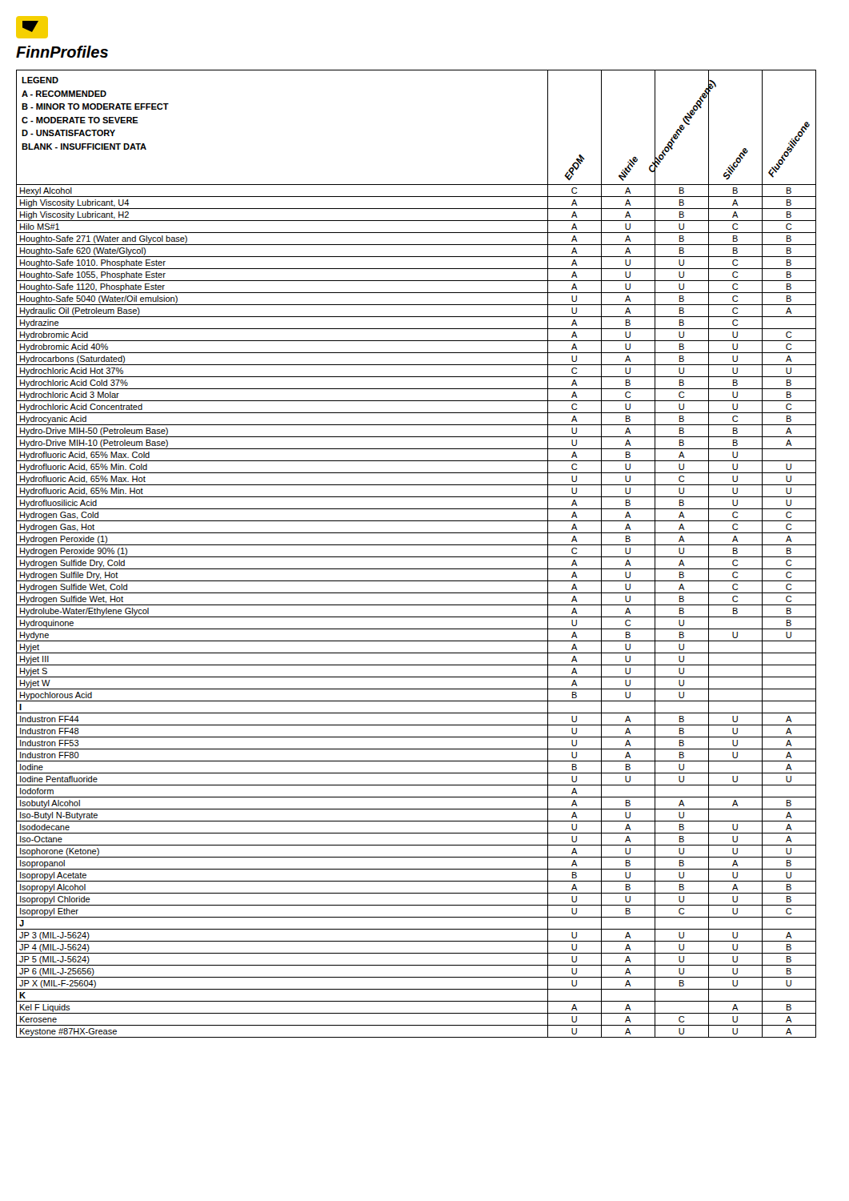FinnProfiles
| LEGEND A - RECOMMENDED B - MINOR TO MODERATE EFFECT C - MODERATE TO SEVERE D - UNSATISFACTORY BLANK - INSUFFICIENT DATA | EPDM | Nitrile | Chloroprene (Neoprene) | Silicone | Fluorosilicone | |
| Hexyl Alcohol | C | A | B | B | B | |
| High Viscosity Lubricant, U4 | A | A | B | A | B | |
| High Viscosity Lubricant, H2 | A | A | B | A | B | |
| Hilo MS#1 | A | U | U | C | C | |
| Houghto-Safe 271 (Water and Glycol base) | A | A | B | B | B | |
| Houghto-Safe 620 (Wate/Glycol) | A | A | B | B | B | |
| Houghto-Safe 1010. Phosphate Ester | A | U | U | C | B | |
| Houghto-Safe 1055, Phosphate Ester | A | U | U | C | B | |
| Houghto-Safe 1120, Phosphate Ester | A | U | U | C | B | |
| Houghto-Safe 5040 (Water/Oil emulsion) | U | A | B | C | B | |
| Hydraulic Oil (Petroleum Base) | U | A | B | C | A | |
| Hydrazine | A | B | B | C | | |
| Hydrobromic Acid | A | U | U | U | C | |
| Hydrobromic Acid 40% | A | U | B | U | C | |
| Hydrocarbons (Saturdated) | U | A | B | U | A | |
| Hydrochloric Acid Hot 37% | C | U | U | U | U | |
| Hydrochloric Acid Cold 37% | A | B | B | B | B | |
| Hydrochloric Acid 3 Molar | A | C | C | U | B | |
| Hydrochloric Acid Concentrated | C | U | U | U | C | |
| Hydrocyanic Acid | A | B | B | C | B | |
| Hydro-Drive MIH-50 (Petroleum Base) | U | A | B | B | A | |
| Hydro-Drive MIH-10 (Petroleum Base) | U | A | B | B | A | |
| Hydrofluoric Acid, 65% Max. Cold | A | B | A | U | | |
| Hydrofluoric Acid, 65% Min. Cold | C | U | U | U | U | |
| Hydrofluoric Acid, 65% Max. Hot | U | U | C | U | U | |
| Hydrofluoric Acid, 65% Min. Hot | U | U | U | U | U | |
| Hydrofluosilicic Acid | A | B | B | U | U | |
| Hydrogen Gas, Cold | A | A | A | C | C | |
| Hydrogen Gas, Hot | A | A | A | C | C | |
| Hydrogen Peroxide (1) | A | B | A | A | A | |
| Hydrogen Peroxide 90% (1) | C | U | U | B | B | |
| Hydrogen Sulfide Dry, Cold | A | A | A | C | C | |
| Hydrogen Sulfile Dry, Hot | A | U | B | C | C | |
| Hydrogen Sulfide Wet, Cold | A | U | A | C | C | |
| Hydrogen Sulfide Wet, Hot | A | U | B | C | C | |
| Hydrolube-Water/Ethylene Glycol | A | A | B | B | B | |
| Hydroquinone | U | C | U | | B | |
| Hydyne | A | B | B | U | U | |
| Hyjet | A | U | U | | | |
| Hyjet III | A | U | U | | | |
| Hyjet S | A | U | U | | | |
| Hyjet W | A | U | U | | | |
| Hypochlorous Acid | B | U | U | | | |
| I | | | | | | |
| Industron FF44 | U | A | B | U | A | |
| Industron FF48 | U | A | B | U | A | |
| Industron FF53 | U | A | B | U | A | |
| Industron FF80 | U | A | B | U | A | |
| Iodine | B | B | U | | A | |
| Iodine Pentafluoride | U | U | U | U | U | |
| Iodoform | A | | | | | |
| Isobutyl Alcohol | A | B | A | A | B | |
| Iso-Butyl N-Butyrate | A | U | U | | A | |
| Isododecane | U | A | B | U | A | |
| Iso-Octane | U | A | B | U | A | |
| Isophorone (Ketone) | A | U | U | U | U | |
| Isopropanol | A | B | B | A | B | |
| Isopropyl Acetate | B | U | U | U | U | |
| Isopropyl Alcohol | A | B | B | A | B | |
| Isopropyl Chloride | U | U | U | U | B | |
| Isopropyl Ether | U | B | C | U | C | |
| J | | | | | | |
| JP 3 (MIL-J-5624) | U | A | U | U | A | |
| JP 4 (MIL-J-5624) | U | A | U | U | B | |
| JP 5 (MIL-J-5624) | U | A | U | U | B | |
| JP 6 (MIL-J-25656) | U | A | U | U | B | |
| JP X (MIL-F-25604) | U | A | B | U | U | |
| K | | | | | | |
| Kel F Liquids | A | A | | A | B | |
| Kerosene | U | A | C | U | A | |
| Keystone #87HX-Grease | U | A | U | U | A | |